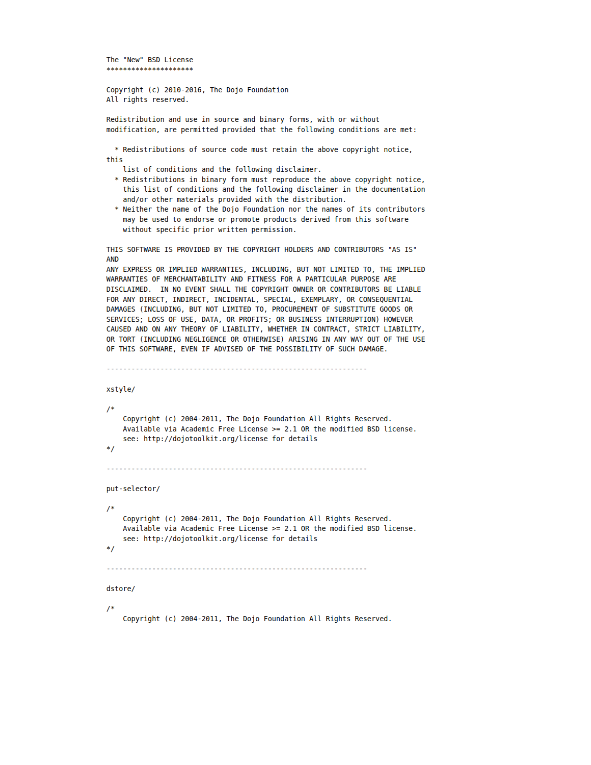The "New" BSD License
*********************

Copyright (c) 2010-2016, The Dojo Foundation
All rights reserved.

Redistribution and use in source and binary forms, with or without
modification, are permitted provided that the following conditions are met:

  * Redistributions of source code must retain the above copyright notice,
this
    list of conditions and the following disclaimer.
  * Redistributions in binary form must reproduce the above copyright notice,
    this list of conditions and the following disclaimer in the documentation
    and/or other materials provided with the distribution.
  * Neither the name of the Dojo Foundation nor the names of its contributors
    may be used to endorse or promote products derived from this software
    without specific prior written permission.

THIS SOFTWARE IS PROVIDED BY THE COPYRIGHT HOLDERS AND CONTRIBUTORS "AS IS"
AND
ANY EXPRESS OR IMPLIED WARRANTIES, INCLUDING, BUT NOT LIMITED TO, THE IMPLIED
WARRANTIES OF MERCHANTABILITY AND FITNESS FOR A PARTICULAR PURPOSE ARE
DISCLAIMED.  IN NO EVENT SHALL THE COPYRIGHT OWNER OR CONTRIBUTORS BE LIABLE
FOR ANY DIRECT, INDIRECT, INCIDENTAL, SPECIAL, EXEMPLARY, OR CONSEQUENTIAL
DAMAGES (INCLUDING, BUT NOT LIMITED TO, PROCUREMENT OF SUBSTITUTE GOODS OR
SERVICES; LOSS OF USE, DATA, OR PROFITS; OR BUSINESS INTERRUPTION) HOWEVER
CAUSED AND ON ANY THEORY OF LIABILITY, WHETHER IN CONTRACT, STRICT LIABILITY,
OR TORT (INCLUDING NEGLIGENCE OR OTHERWISE) ARISING IN ANY WAY OUT OF THE USE
OF THIS SOFTWARE, EVEN IF ADVISED OF THE POSSIBILITY OF SUCH DAMAGE.

---------------------------------------------------------------

xstyle/

/*
    Copyright (c) 2004-2011, The Dojo Foundation All Rights Reserved.
    Available via Academic Free License >= 2.1 OR the modified BSD license.
    see: http://dojotoolkit.org/license for details
*/

---------------------------------------------------------------

put-selector/

/*
    Copyright (c) 2004-2011, The Dojo Foundation All Rights Reserved.
    Available via Academic Free License >= 2.1 OR the modified BSD license.
    see: http://dojotoolkit.org/license for details
*/

---------------------------------------------------------------

dstore/

/*
    Copyright (c) 2004-2011, The Dojo Foundation All Rights Reserved.